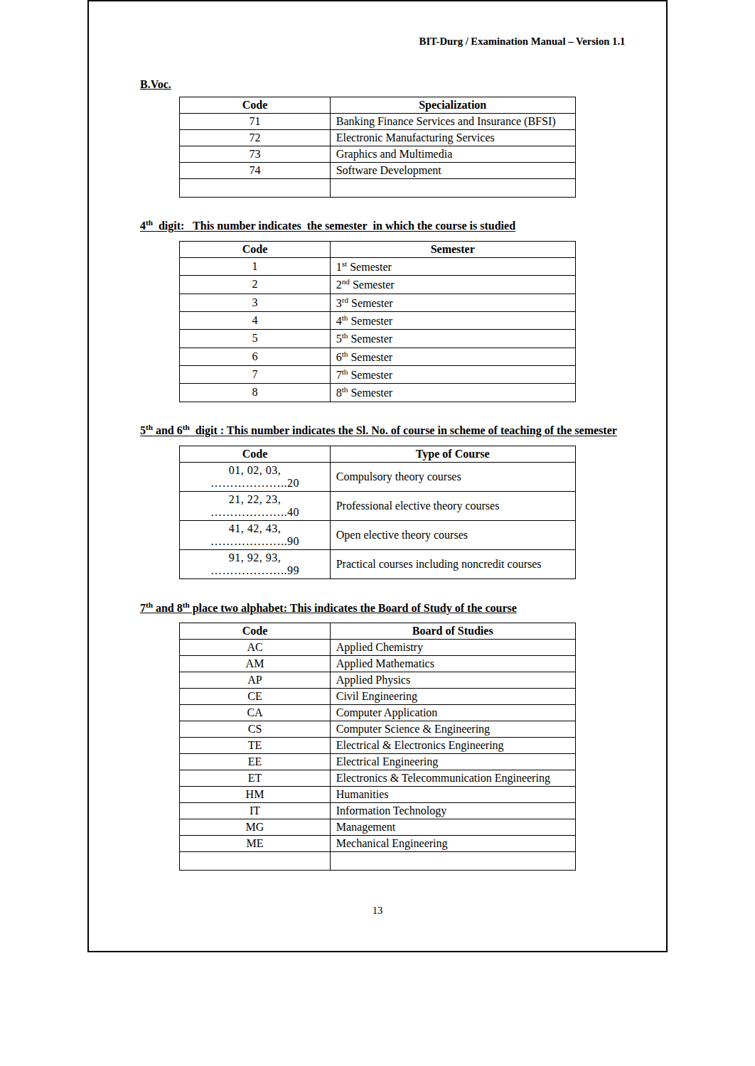BIT-Durg / Examination Manual – Version 1.1
B.Voc.
| Code | Specialization |
| --- | --- |
| 71 | Banking Finance Services and Insurance (BFSI) |
| 72 | Electronic Manufacturing Services |
| 73 | Graphics and Multimedia |
| 74 | Software Development |
4th digit: This number indicates the semester in which the course is studied
| Code | Semester |
| --- | --- |
| 1 | 1 st Semester |
| 2 | 2 nd Semester |
| 3 | 3 rd Semester |
| 4 | 4 th Semester |
| 5 | 5 th Semester |
| 6 | 6 th Semester |
| 7 | 7 th Semester |
| 8 | 8 th Semester |
5th and 6th digit : This number indicates the Sl. No. of course in scheme of teaching of the semester
| Code | Type of Course |
| --- | --- |
| 01, 02, 03, ………………..20 | Compulsory theory courses |
| 21, 22, 23, ………………..40 | Professional elective theory courses |
| 41, 42, 43, ………………..90 | Open elective theory courses |
| 91, 92, 93, ………………..99 | Practical courses including noncredit courses |
7th and 8th place two alphabet: This indicates the Board of Study of the course
| Code | Board of Studies |
| --- | --- |
| AC | Applied Chemistry |
| AM | Applied Mathematics |
| AP | Applied Physics |
| CE | Civil Engineering |
| CA | Computer Application |
| CS | Computer Science & Engineering |
| TE | Electrical & Electronics Engineering |
| EE | Electrical Engineering |
| ET | Electronics & Telecommunication Engineering |
| HM | Humanities |
| IT | Information Technology |
| MG | Management |
| ME | Mechanical Engineering |
13